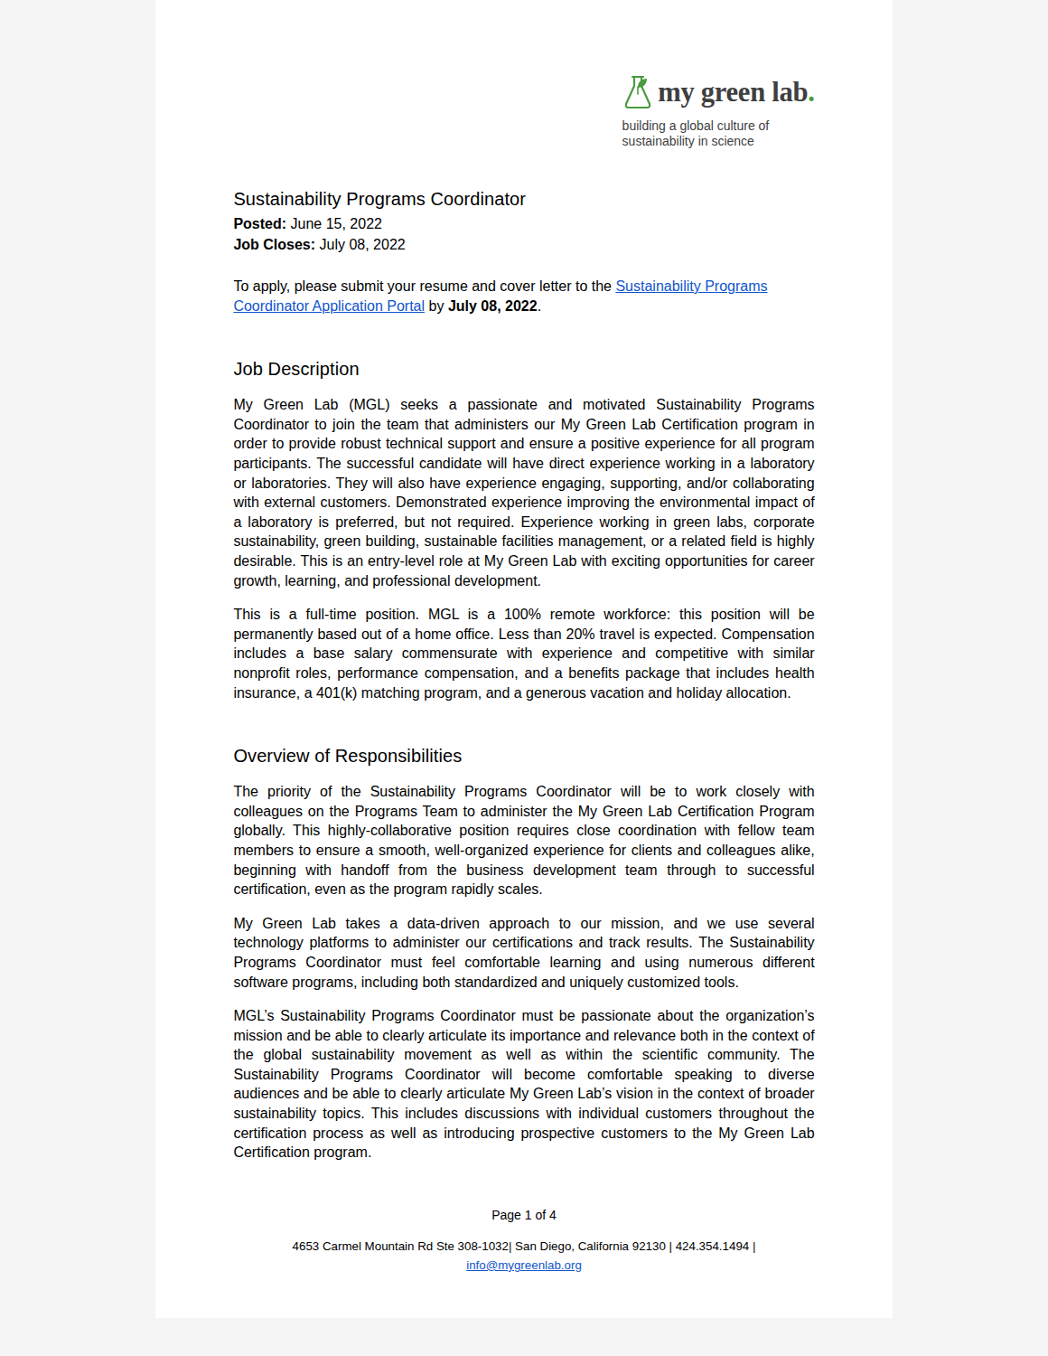my green lab.
building a global culture of
sustainability in science
Sustainability Programs Coordinator
Posted: June 15, 2022
Job Closes: July 08, 2022
To apply, please submit your resume and cover letter to the Sustainability Programs Coordinator Application Portal by July 08, 2022.
Job Description
My Green Lab (MGL) seeks a passionate and motivated Sustainability Programs Coordinator to join the team that administers our My Green Lab Certification program in order to provide robust technical support and ensure a positive experience for all program participants. The successful candidate will have direct experience working in a laboratory or laboratories. They will also have experience engaging, supporting, and/or collaborating with external customers. Demonstrated experience improving the environmental impact of a laboratory is preferred, but not required. Experience working in green labs, corporate sustainability, green building, sustainable facilities management, or a related field is highly desirable. This is an entry-level role at My Green Lab with exciting opportunities for career growth, learning, and professional development.
This is a full-time position. MGL is a 100% remote workforce: this position will be permanently based out of a home office. Less than 20% travel is expected. Compensation includes a base salary commensurate with experience and competitive with similar nonprofit roles, performance compensation, and a benefits package that includes health insurance, a 401(k) matching program, and a generous vacation and holiday allocation.
Overview of Responsibilities
The priority of the Sustainability Programs Coordinator will be to work closely with colleagues on the Programs Team to administer the My Green Lab Certification Program globally. This highly-collaborative position requires close coordination with fellow team members to ensure a smooth, well-organized experience for clients and colleagues alike, beginning with handoff from the business development team through to successful certification, even as the program rapidly scales.
My Green Lab takes a data-driven approach to our mission, and we use several technology platforms to administer our certifications and track results. The Sustainability Programs Coordinator must feel comfortable learning and using numerous different software programs, including both standardized and uniquely customized tools.
MGL’s Sustainability Programs Coordinator must be passionate about the organization’s mission and be able to clearly articulate its importance and relevance both in the context of the global sustainability movement as well as within the scientific community. The Sustainability Programs Coordinator will become comfortable speaking to diverse audiences and be able to clearly articulate My Green Lab’s vision in the context of broader sustainability topics. This includes discussions with individual customers throughout the certification process as well as introducing prospective customers to the My Green Lab Certification program.
Page 1 of 4
4653 Carmel Mountain Rd Ste 308-1032| San Diego, California 92130 | 424.354.1494 | info@mygreenlab.org